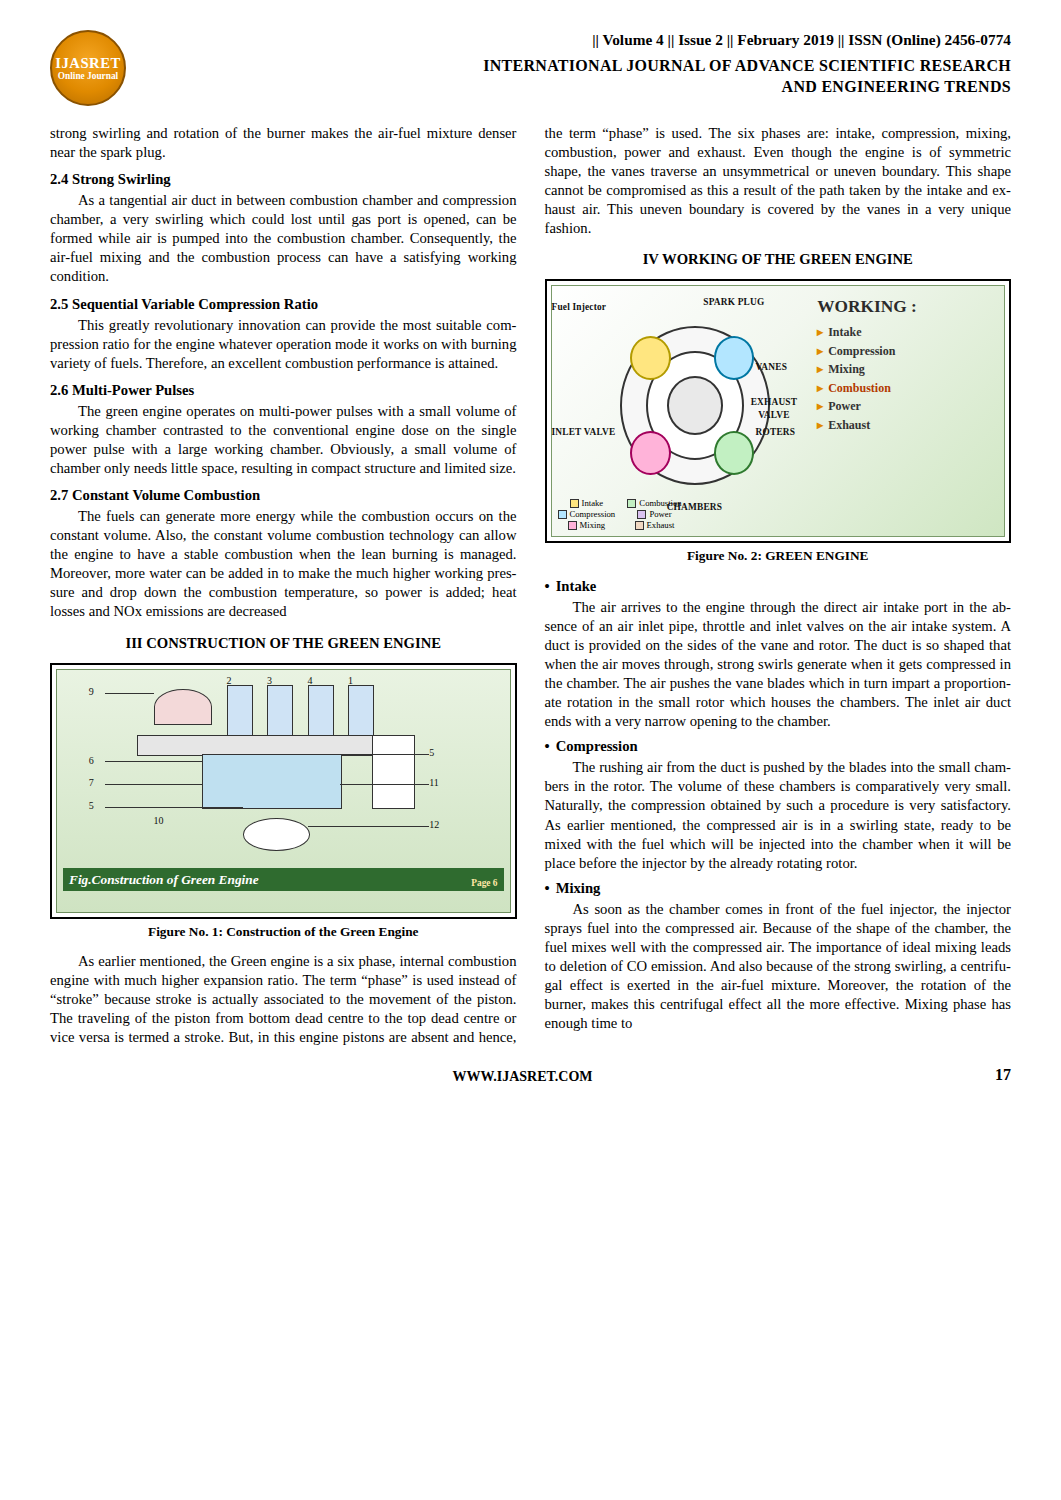IJASRET
Online Journal
|| Volume 4 || Issue 2 || February 2019 || ISSN (Online) 2456-0774
INTERNATIONAL JOURNAL OF ADVANCE SCIENTIFIC RESEARCH
AND ENGINEERING TRENDS
strong swirling and rotation of the burner makes the air-fuel mixture denser near the spark plug.
2.4 Strong Swirling
As a tangential air duct in between combustion chamber and compression chamber, a very swirling which could lost until gas port is opened, can be formed while air is pumped into the combustion chamber. Consequently, the air-fuel mixing and the combustion process can have a satisfying working condition.
2.5 Sequential Variable Compression Ratio
This greatly revolutionary innovation can provide the most suitable compression ratio for the engine whatever operation mode it works on with burning variety of fuels. Therefore, an excellent combustion performance is attained.
2.6 Multi-Power Pulses
The green engine operates on multi-power pulses with a small volume of working chamber contrasted to the conventional engine dose on the single power pulse with a large working chamber. Obviously, a small volume of chamber only needs little space, resulting in compact structure and limited size.
2.7 Constant Volume Combustion
The fuels can generate more energy while the combustion occurs on the constant volume. Also, the constant volume combustion technology can allow the engine to have a stable combustion when the lean burning is managed. Moreover, more water can be added in to make the much higher working pressure and drop down the combustion temperature, so power is added; heat losses and NOx emissions are decreased
III Construction of the Green Engine
9
2
3
4
1
6
7
5
10
5
11
12
Fig.Construction of Green Engine Page 6
Figure No. 1: Construction of the Green Engine
As earlier mentioned, the Green engine is a six phase, internal combustion engine with much higher expansion ratio. The term “phase” is used instead of “stroke” because stroke is actually associated to the movement of the piston. The traveling of the piston from bottom dead centre to the top dead centre or vice versa is termed a stroke. But, in this engine pistons are absent and hence, the term “phase” is used. The six phases are: intake, compression, mixing, combustion, power and exhaust. Even though the engine is of symmetric shape, the vanes traverse an unsymmetrical or uneven boundary. This shape cannot be compromised as this a result of the path taken by the intake and exhaust air. This uneven boundary is covered by the vanes in a very unique fashion.
IV Working of the Green Engine
Fuel Injector
SPARK PLUG
VANES
EXHAUST VALVE
ROTERS
INLET VALVE
CHAMBERS
Intake
Compression
Mixing
Combustion
Power
Exhaust
WORKING :
Intake
Compression
Mixing
Combustion
Power
Exhaust
Figure No. 2: GREEN ENGINE
Intake
The air arrives to the engine through the direct air intake port in the absence of an air inlet pipe, throttle and inlet valves on the air intake system. A duct is provided on the sides of the vane and rotor. The duct is so shaped that when the air moves through, strong swirls generate when it gets compressed in the chamber. The air pushes the vane blades which in turn impart a proportionate rotation in the small rotor which houses the chambers. The inlet air duct ends with a very narrow opening to the chamber.
Compression
The rushing air from the duct is pushed by the blades into the small chambers in the rotor. The volume of these chambers is comparatively very small. Naturally, the compression obtained by such a procedure is very satisfactory. As earlier mentioned, the compressed air is in a swirling state, ready to be mixed with the fuel which will be injected into the chamber when it will be place before the injector by the already rotating rotor.
Mixing
As soon as the chamber comes in front of the fuel injector, the injector sprays fuel into the compressed air. Because of the shape of the chamber, the fuel mixes well with the compressed air. The importance of ideal mixing leads to deletion of CO emission. And also because of the strong swirling, a centrifugal effect is exerted in the air-fuel mixture. Moreover, the rotation of the burner, makes this centrifugal effect all the more effective. Mixing phase has enough time to
WWW.IJASRET.COM 17